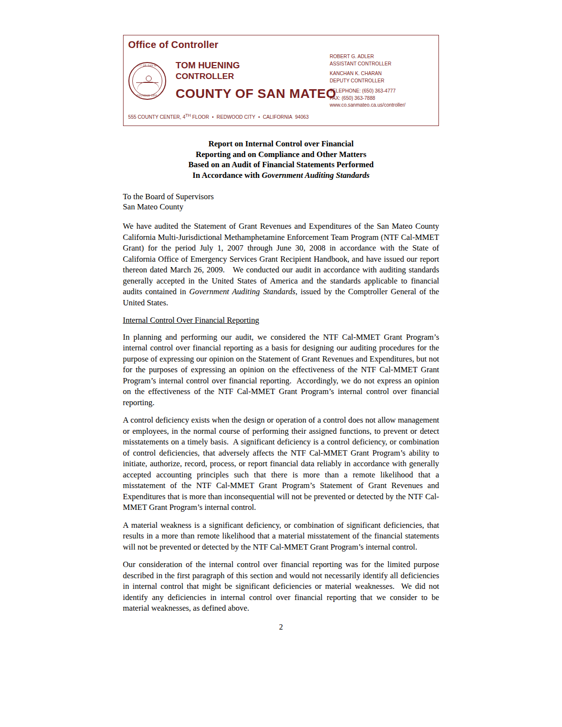Office of Controller
COUNTY OF SAN MATEO
FOUNDED 1856
TOM HUENING
CONTROLLER
COUNTY OF SAN MATEO
ROBERT G. ADLER
ASSISTANT CONTROLLER
KANCHAN K. CHARAN
DEPUTY CONTROLLER
TELEPHONE: (650) 363-4777
FAX: (650) 363-7888
www.co.sanmateo.ca.us/controller/
555 COUNTY CENTER, 4TH FLOOR•REDWOOD CITY•CALIFORNIA 94063
Report on Internal Control over Financial
Reporting and on Compliance and Other Matters
Based on an Audit of Financial Statements Performed
In Accordance with Government Auditing Standards
To the Board of Supervisors
San Mateo County
We have audited the Statement of Grant Revenues and Expenditures of the San Mateo County California Multi-Jurisdictional Methamphetamine Enforcement Team Program (NTF Cal-MMET Grant) for the period July 1, 2007 through June 30, 2008 in accordance with the State of California Office of Emergency Services Grant Recipient Handbook, and have issued our report thereon dated March 26, 2009. We conducted our audit in accordance with auditing standards generally accepted in the United States of America and the standards applicable to financial audits contained in Government Auditing Standards, issued by the Comptroller General of the United States.
Internal Control Over Financial Reporting
In planning and performing our audit, we considered the NTF Cal-MMET Grant Program’s internal control over financial reporting as a basis for designing our auditing procedures for the purpose of expressing our opinion on the Statement of Grant Revenues and Expenditures, but not for the purposes of expressing an opinion on the effectiveness of the NTF Cal-MMET Grant Program’s internal control over financial reporting. Accordingly, we do not express an opinion on the effectiveness of the NTF Cal-MMET Grant Program’s internal control over financial reporting.
A control deficiency exists when the design or operation of a control does not allow management or employees, in the normal course of performing their assigned functions, to prevent or detect misstatements on a timely basis. A significant deficiency is a control deficiency, or combination of control deficiencies, that adversely affects the NTF Cal-MMET Grant Program’s ability to initiate, authorize, record, process, or report financial data reliably in accordance with generally accepted accounting principles such that there is more than a remote likelihood that a misstatement of the NTF Cal-MMET Grant Program’s Statement of Grant Revenues and Expenditures that is more than inconsequential will not be prevented or detected by the NTF Cal-MMET Grant Program’s internal control.
A material weakness is a significant deficiency, or combination of significant deficiencies, that results in a more than remote likelihood that a material misstatement of the financial statements will not be prevented or detected by the NTF Cal-MMET Grant Program’s internal control.
Our consideration of the internal control over financial reporting was for the limited purpose described in the first paragraph of this section and would not necessarily identify all deficiencies in internal control that might be significant deficiencies or material weaknesses. We did not identify any deficiencies in internal control over financial reporting that we consider to be material weaknesses, as defined above.
2